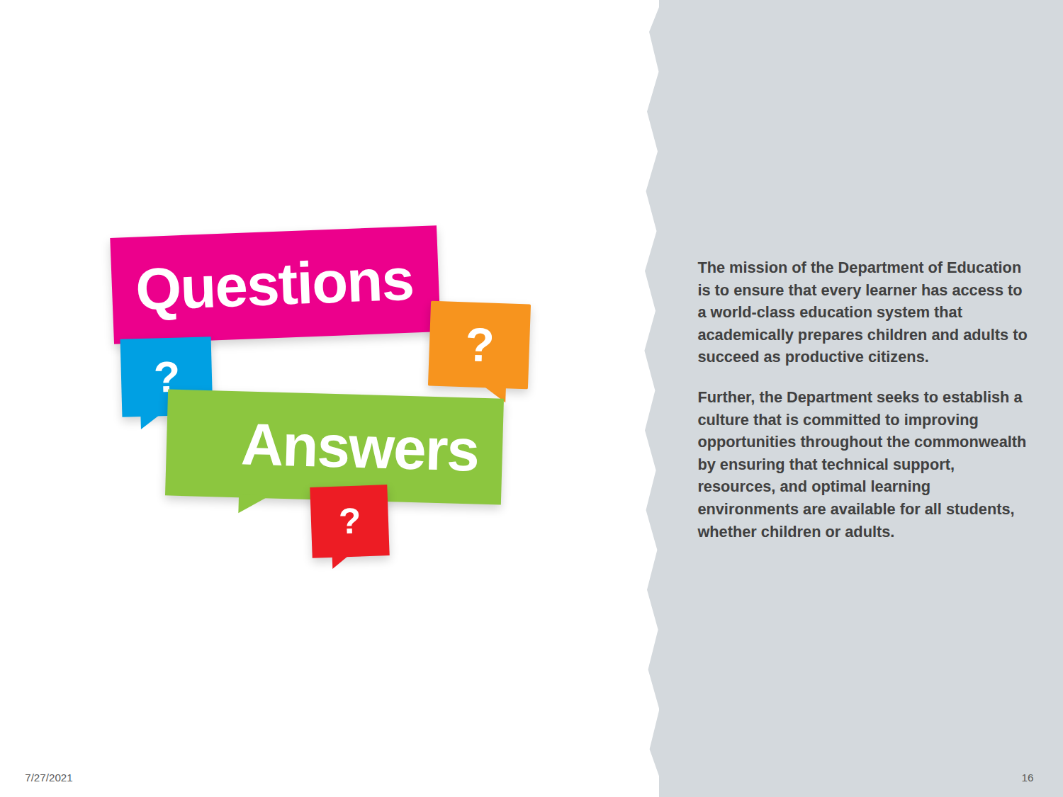Questions
?
?
Answers
?
The mission of the Department of Education is to ensure that every learner has access to a world-class education system that academically prepares children and adults to succeed as productive citizens.
Further, the Department seeks to establish a culture that is committed to improving opportunities throughout the commonwealth by ensuring that technical support, resources, and optimal learning environments are available for all students, whether children or adults.
7/27/2021 16